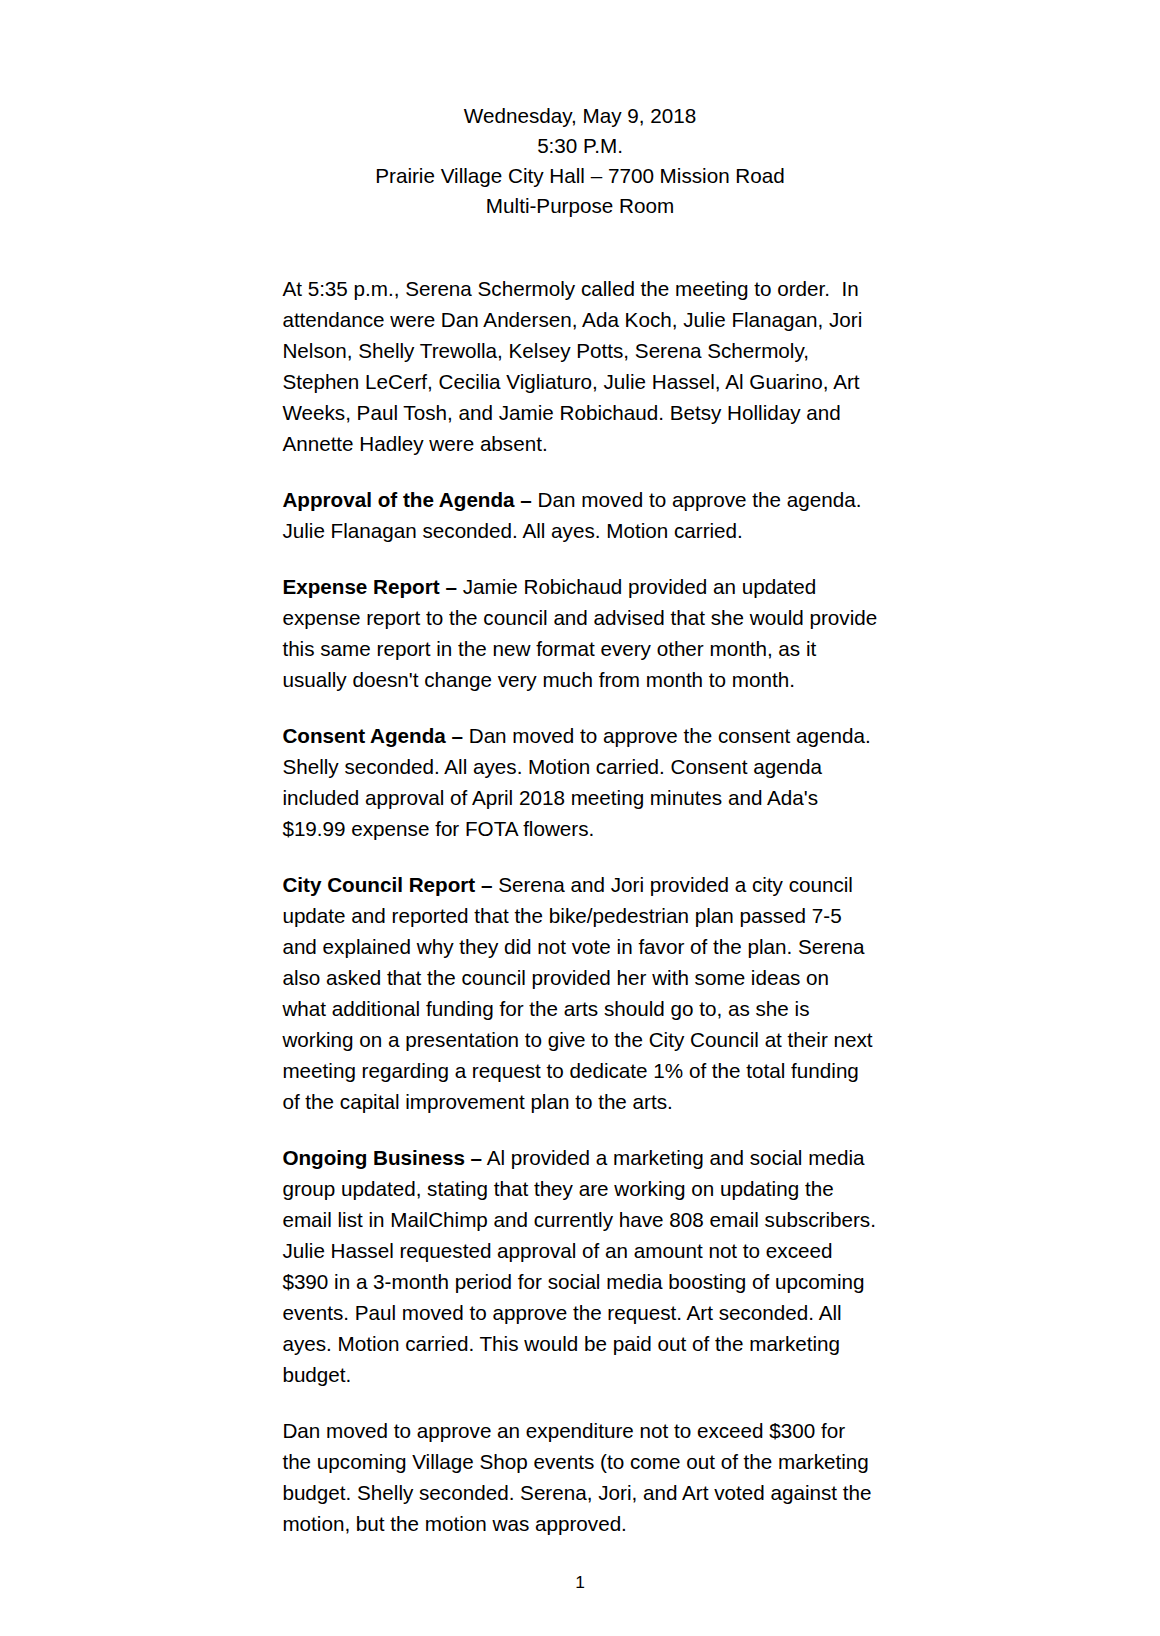Wednesday, May 9, 2018
5:30 P.M.
Prairie Village City Hall – 7700 Mission Road
Multi-Purpose Room
At 5:35 p.m., Serena Schermoly called the meeting to order. In attendance were Dan Andersen, Ada Koch, Julie Flanagan, Jori Nelson, Shelly Trewolla, Kelsey Potts, Serena Schermoly, Stephen LeCerf, Cecilia Vigliaturo, Julie Hassel, Al Guarino, Art Weeks, Paul Tosh, and Jamie Robichaud. Betsy Holliday and Annette Hadley were absent.
Approval of the Agenda – Dan moved to approve the agenda. Julie Flanagan seconded. All ayes. Motion carried.
Expense Report – Jamie Robichaud provided an updated expense report to the council and advised that she would provide this same report in the new format every other month, as it usually doesn't change very much from month to month.
Consent Agenda – Dan moved to approve the consent agenda. Shelly seconded. All ayes. Motion carried. Consent agenda included approval of April 2018 meeting minutes and Ada's $19.99 expense for FOTA flowers.
City Council Report – Serena and Jori provided a city council update and reported that the bike/pedestrian plan passed 7-5 and explained why they did not vote in favor of the plan. Serena also asked that the council provided her with some ideas on what additional funding for the arts should go to, as she is working on a presentation to give to the City Council at their next meeting regarding a request to dedicate 1% of the total funding of the capital improvement plan to the arts.
Ongoing Business – Al provided a marketing and social media group updated, stating that they are working on updating the email list in MailChimp and currently have 808 email subscribers. Julie Hassel requested approval of an amount not to exceed $390 in a 3-month period for social media boosting of upcoming events. Paul moved to approve the request. Art seconded. All ayes. Motion carried. This would be paid out of the marketing budget.
Dan moved to approve an expenditure not to exceed $300 for the upcoming Village Shop events (to come out of the marketing budget. Shelly seconded. Serena, Jori, and Art voted against the motion, but the motion was approved.
1